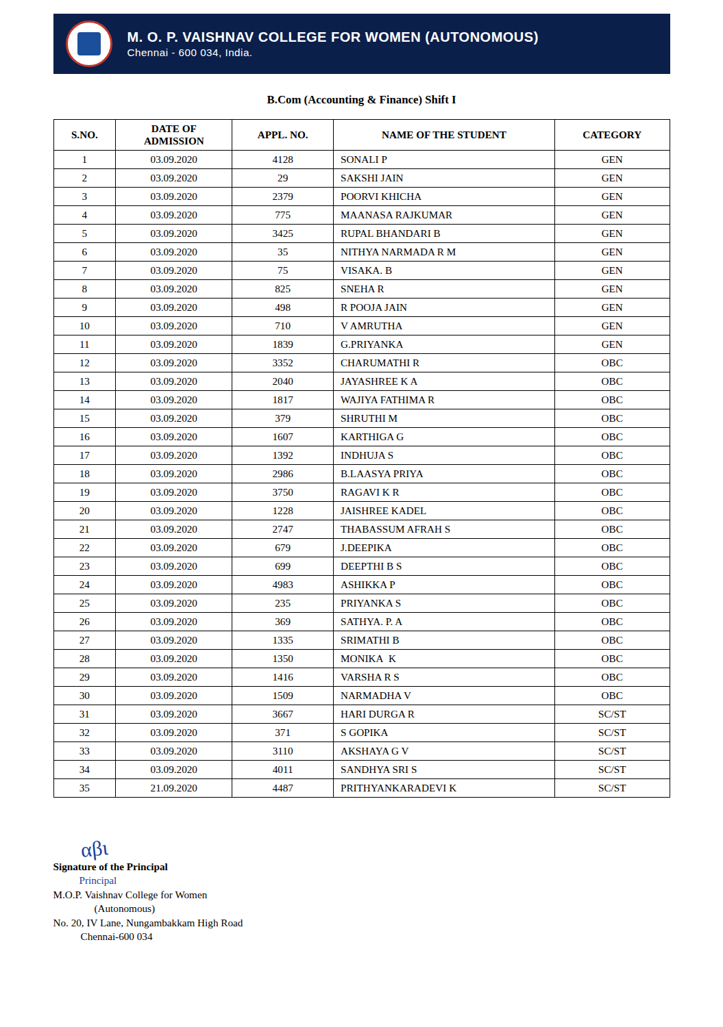M. O. P. VAISHNAV COLLEGE FOR WOMEN (AUTONOMOUS)
Chennai - 600 034, India.
B.Com (Accounting & Finance) Shift I
| S.NO. | DATE OF ADMISSION | APPL. NO. | NAME OF THE STUDENT | CATEGORY |
| --- | --- | --- | --- | --- |
| 1 | 03.09.2020 | 4128 | SONALI P | GEN |
| 2 | 03.09.2020 | 29 | SAKSHI JAIN | GEN |
| 3 | 03.09.2020 | 2379 | POORVI KHICHA | GEN |
| 4 | 03.09.2020 | 775 | MAANASA RAJKUMAR | GEN |
| 5 | 03.09.2020 | 3425 | RUPAL BHANDARI B | GEN |
| 6 | 03.09.2020 | 35 | NITHYA NARMADA R M | GEN |
| 7 | 03.09.2020 | 75 | VISAKA. B | GEN |
| 8 | 03.09.2020 | 825 | SNEHA R | GEN |
| 9 | 03.09.2020 | 498 | R POOJA JAIN | GEN |
| 10 | 03.09.2020 | 710 | V AMRUTHA | GEN |
| 11 | 03.09.2020 | 1839 | G.PRIYANKA | GEN |
| 12 | 03.09.2020 | 3352 | CHARUMATHI R | OBC |
| 13 | 03.09.2020 | 2040 | JAYASHREE K A | OBC |
| 14 | 03.09.2020 | 1817 | WAJIYA FATHIMA R | OBC |
| 15 | 03.09.2020 | 379 | SHRUTHI M | OBC |
| 16 | 03.09.2020 | 1607 | KARTHIGA G | OBC |
| 17 | 03.09.2020 | 1392 | INDHUJA S | OBC |
| 18 | 03.09.2020 | 2986 | B.LAASYA PRIYA | OBC |
| 19 | 03.09.2020 | 3750 | RAGAVI K R | OBC |
| 20 | 03.09.2020 | 1228 | JAISHREE KADEL | OBC |
| 21 | 03.09.2020 | 2747 | THABASSUM AFRAH S | OBC |
| 22 | 03.09.2020 | 679 | J.DEEPIKA | OBC |
| 23 | 03.09.2020 | 699 | DEEPTHI B S | OBC |
| 24 | 03.09.2020 | 4983 | ASHIKKA P | OBC |
| 25 | 03.09.2020 | 235 | PRIYANKA S | OBC |
| 26 | 03.09.2020 | 369 | SATHYA. P. A | OBC |
| 27 | 03.09.2020 | 1335 | SRIMATHI B | OBC |
| 28 | 03.09.2020 | 1350 | MONIKA K | OBC |
| 29 | 03.09.2020 | 1416 | VARSHA R S | OBC |
| 30 | 03.09.2020 | 1509 | NARMADHA V | OBC |
| 31 | 03.09.2020 | 3667 | HARI DURGA R | SC/ST |
| 32 | 03.09.2020 | 371 | S GOPIKA | SC/ST |
| 33 | 03.09.2020 | 3110 | AKSHAYA G V | SC/ST |
| 34 | 03.09.2020 | 4011 | SANDHYA SRI S | SC/ST |
| 35 | 21.09.2020 | 4487 | PRITHYANKARADEVI K | SC/ST |
αβι
Signature of the Principal
Principal
M.O.P. Vaishnav College for Women
(Autonomous)
No. 20, IV Lane, Nungambakkam High Road
Chennai-600 034